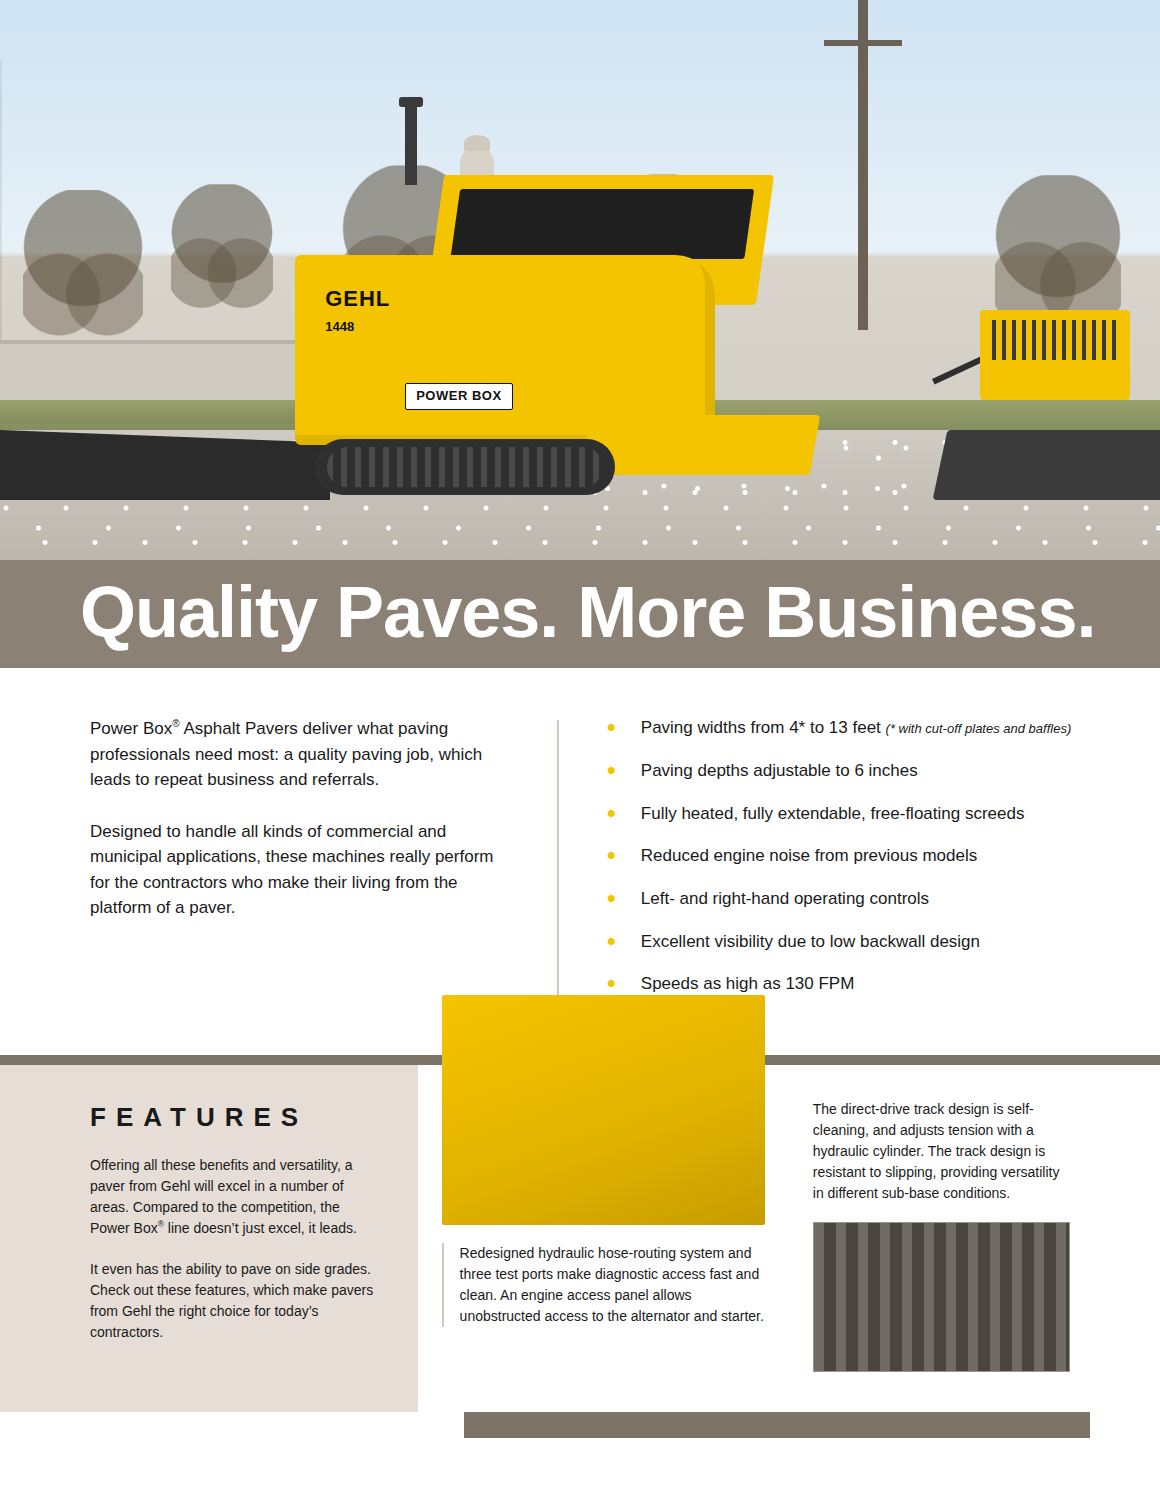GEHL
1448
POWER BOX
Quality Paves. More Business.
Power Box® Asphalt Pavers deliver what paving professionals need most: a quality paving job, which leads to repeat business and referrals.
Designed to handle all kinds of commercial and municipal applications, these machines really perform for the contractors who make their living from the platform of a paver.
Paving widths from 4* to 13 feet (* with cut-off plates and baffles)
Paving depths adjustable to 6 inches
Fully heated, fully extendable, free-floating screeds
Reduced engine noise from previous models
Left- and right-hand operating controls
Excellent visibility due to low backwall design
Speeds as high as 130 FPM
FEATURES
Offering all these benefits and versatility, a paver from Gehl will excel in a number of areas. Compared to the competition, the Power Box® line doesn’t just excel, it leads.
It even has the ability to pave on side grades. Check out these features, which make pavers from Gehl the right choice for today’s contractors.
Redesigned hydraulic hose-routing system and three test ports make diagnostic access fast and clean. An engine access panel allows unobstructed access to the alternator and starter.
The direct-drive track design is self-cleaning, and adjusts tension with a hydraulic cylinder. The track design is resistant to slipping, providing versatility in different sub-base conditions.